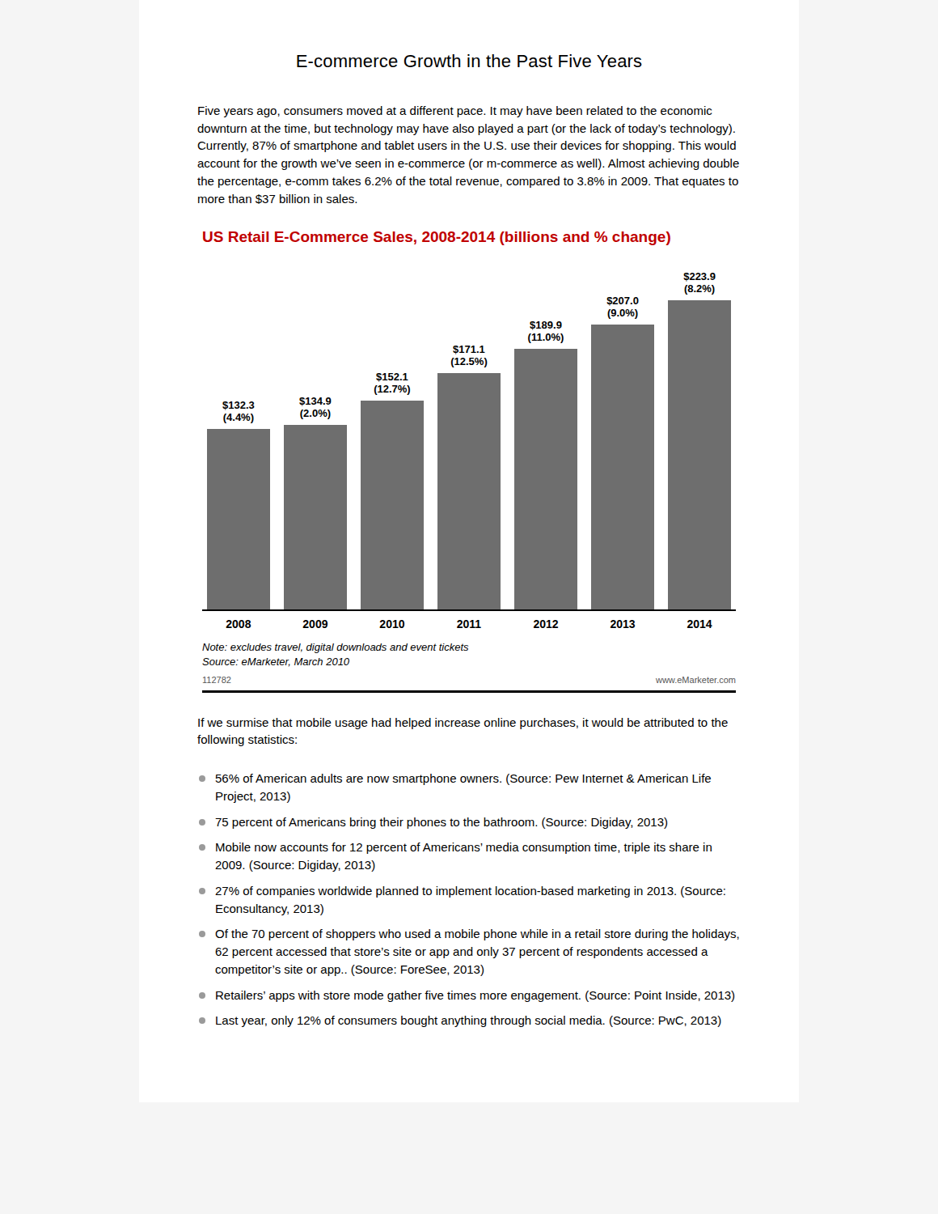E-commerce Growth in the Past Five Years
Five years ago, consumers moved at a different pace. It may have been related to the economic downturn at the time, but technology may have also played a part (or the lack of today’s technology). Currently, 87% of smartphone and tablet users in the U.S. use their devices for shopping. This would account for the growth we’ve seen in e-commerce (or m-commerce as well). Almost achieving double the percentage, e-comm takes 6.2% of the total revenue, compared to 3.8% in 2009. That equates to more than $37 billion in sales.
US Retail E-Commerce Sales, 2008-2014 (billions and % change)
$132.3
(4.4%)
$134.9
(2.0%)
$152.1
(12.7%)
$171.1
(12.5%)
$189.9
(11.0%)
$207.0
(9.0%)
$223.9
(8.2%)
2008 2009 2010 2011 2012 2013 2014
Note: excludes travel, digital downloads and event tickets
Source: eMarketer, March 2010
112782 www.eMarketer.com
If we surmise that mobile usage had helped increase online purchases, it would be attributed to the following statistics:
56% of American adults are now smartphone owners. (Source: Pew Internet & American Life Project, 2013)
75 percent of Americans bring their phones to the bathroom. (Source: Digiday, 2013)
Mobile now accounts for 12 percent of Americans’ media consumption time, triple its share in 2009. (Source: Digiday, 2013)
27% of companies worldwide planned to implement location-based marketing in 2013. (Source: Econsultancy, 2013)
Of the 70 percent of shoppers who used a mobile phone while in a retail store during the holidays, 62 percent accessed that store’s site or app and only 37 percent of respondents accessed a competitor’s site or app.. (Source: ForeSee, 2013)
Retailers’ apps with store mode gather five times more engagement. (Source: Point Inside, 2013)
Last year, only 12% of consumers bought anything through social media. (Source: PwC, 2013)